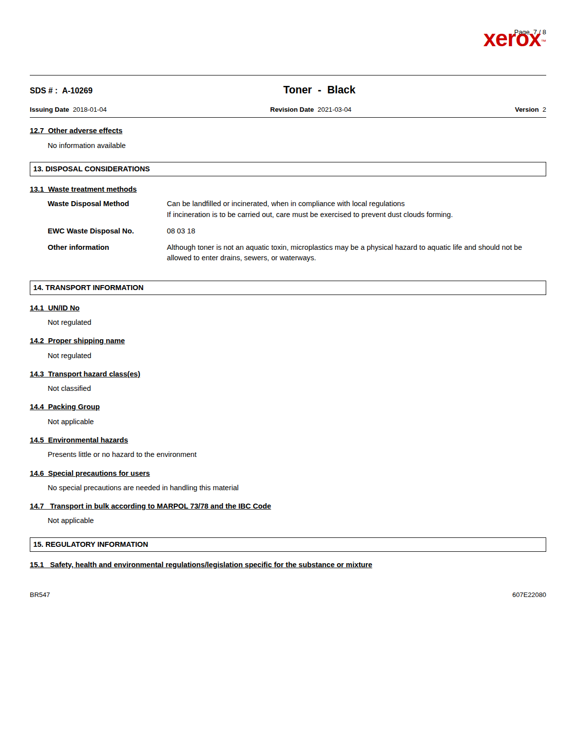xerox™
Page 7 / 8
SDS # : A-10269 Toner - Black
Issuing Date 2018-01-04 Revision Date 2021-03-04 Version 2
12.7 Other adverse effects
No information available
13. DISPOSAL CONSIDERATIONS
13.1 Waste treatment methods
| Waste Disposal Method | Can be landfilled or incinerated, when in compliance with local regulations If incineration is to be carried out, care must be exercised to prevent dust clouds forming. |
| EWC Waste Disposal No. | 08 03 18 |
| Other information | Although toner is not an aquatic toxin, microplastics may be a physical hazard to aquatic life and should not be allowed to enter drains, sewers, or waterways. |
14. TRANSPORT INFORMATION
14.1 UN/ID No
Not regulated
14.2 Proper shipping name
Not regulated
14.3 Transport hazard class(es)
Not classified
14.4 Packing Group
Not applicable
14.5 Environmental hazards
Presents little or no hazard to the environment
14.6 Special precautions for users
No special precautions are needed in handling this material
14.7 Transport in bulk according to MARPOL 73/78 and the IBC Code
Not applicable
15. REGULATORY INFORMATION
15.1 Safety, health and environmental regulations/legislation specific for the substance or mixture
BR547
607E22080